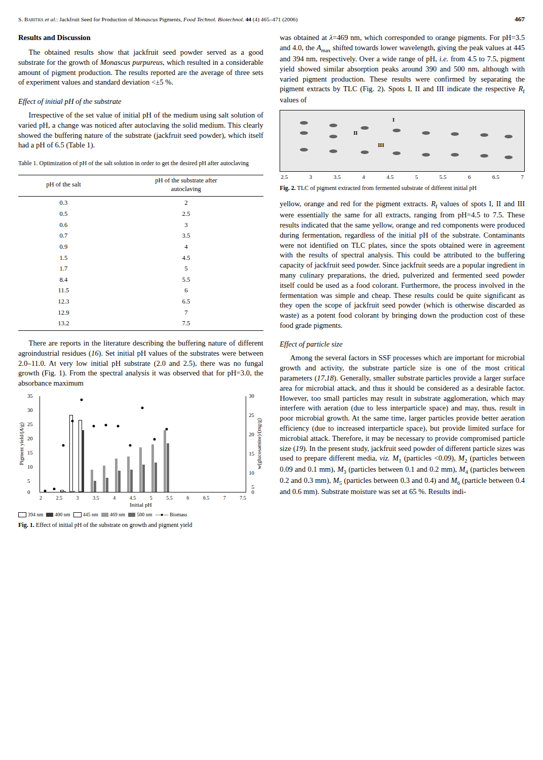S. Babitha et al.: Jackfruit Seed for Production of Monascus Pigments, Food Technol. Biotechnol. 44 (4) 465–471 (2006)
467
Results and Discussion
The obtained results show that jackfruit seed powder served as a good substrate for the growth of Monascus purpureus, which resulted in a considerable amount of pigment production. The results reported are the average of three sets of experiment values and standard deviation <±5 %.
Effect of initial pH of the substrate
Irrespective of the set value of initial pH of the medium using salt solution of varied pH, a change was noticed after autoclaving the solid medium. This clearly showed the buffering nature of the substrate (jackfruit seed powder), which itself had a pH of 6.5 (Table 1).
Table 1. Optimization of pH of the salt solution in order to get the desired pH after autoclaving
| pH of the salt | pH of the substrate after autoclaving |
| --- | --- |
| 0.3 | 2 |
| 0.5 | 2.5 |
| 0.6 | 3 |
| 0.7 | 3.5 |
| 0.9 | 4 |
| 1.5 | 4.5 |
| 1.7 | 5 |
| 8.4 | 5.5 |
| 11.5 | 6 |
| 12.3 | 6.5 |
| 12.9 | 7 |
| 13.2 | 7.5 |
There are reports in the literature describing the buffering nature of different agroindustrial residues (16). Set initial pH values of the substrates were between 2.0–11.0. At very low initial pH substrate (2.0 and 2.5), there was no fungal growth (Fig. 1). From the spectral analysis it was observed that for pH=3.0, the absorbance maximum
Pigment yield/(A/g)
35
30
25
20
15
10
5
0
w(glucosamine)/(mg/g)
30
25
20
15
10
5
0
22.533.544.555.566.577.5
Initial pH
394 nm 400 nm 445 nm 469 nm 500 nm —●— Biomass
Fig. 1. Effect of initial pH of the substrate on growth and pigment yield
was obtained at λ=469 nm, which corresponded to orange pigments. For pH=3.5 and 4.0, the Amax shifted towards lower wavelength, giving the peak values at 445 and 394 nm, respectively. Over a wide range of pH, i.e. from 4.5 to 7.5, pigment yield showed similar absorption peaks around 390 and 500 nm, although with varied pigment production. These results were confirmed by separating the pigment extracts by TLC (Fig. 2). Spots I, II and III indicate the respective Rf values of
I II III
2.533.544.555.566.57
Fig. 2. TLC of pigment extracted from fermented substrate of different initial pH
yellow, orange and red for the pigment extracts. Rf values of spots I, II and III were essentially the same for all extracts, ranging from pH=4.5 to 7.5. These results indicated that the same yellow, orange and red components were produced during fermentation, regardless of the initial pH of the substrate. Contaminants were not identified on TLC plates, since the spots obtained were in agreement with the results of spectral analysis. This could be attributed to the buffering capacity of jackfruit seed powder. Since jackfruit seeds are a popular ingredient in many culinary preparations, the dried, pulverized and fermented seed powder itself could be used as a food colorant. Furthermore, the process involved in the fermentation was simple and cheap. These results could be quite significant as they open the scope of jackfruit seed powder (which is otherwise discarded as waste) as a potent food colorant by bringing down the production cost of these food grade pigments.
Effect of particle size
Among the several factors in SSF processes which are important for microbial growth and activity, the substrate particle size is one of the most critical parameters (17,18). Generally, smaller substrate particles provide a larger surface area for microbial attack, and thus it should be considered as a desirable factor. However, too small particles may result in substrate agglomeration, which may interfere with aeration (due to less interparticle space) and may, thus, result in poor microbial growth. At the same time, larger particles provide better aeration efficiency (due to increased interparticle space), but provide limited surface for microbial attack. Therefore, it may be necessary to provide compromised particle size (19). In the present study, jackfruit seed powder of different particle sizes was used to prepare different media, viz. M1 (particles <0.09), M2 (particles between 0.09 and 0.1 mm), M3 (particles between 0.1 and 0.2 mm), M4 (particles between 0.2 and 0.3 mm), M5 (particles between 0.3 and 0.4) and M6 (particle between 0.4 and 0.6 mm). Substrate moisture was set at 65 %. Results indi-